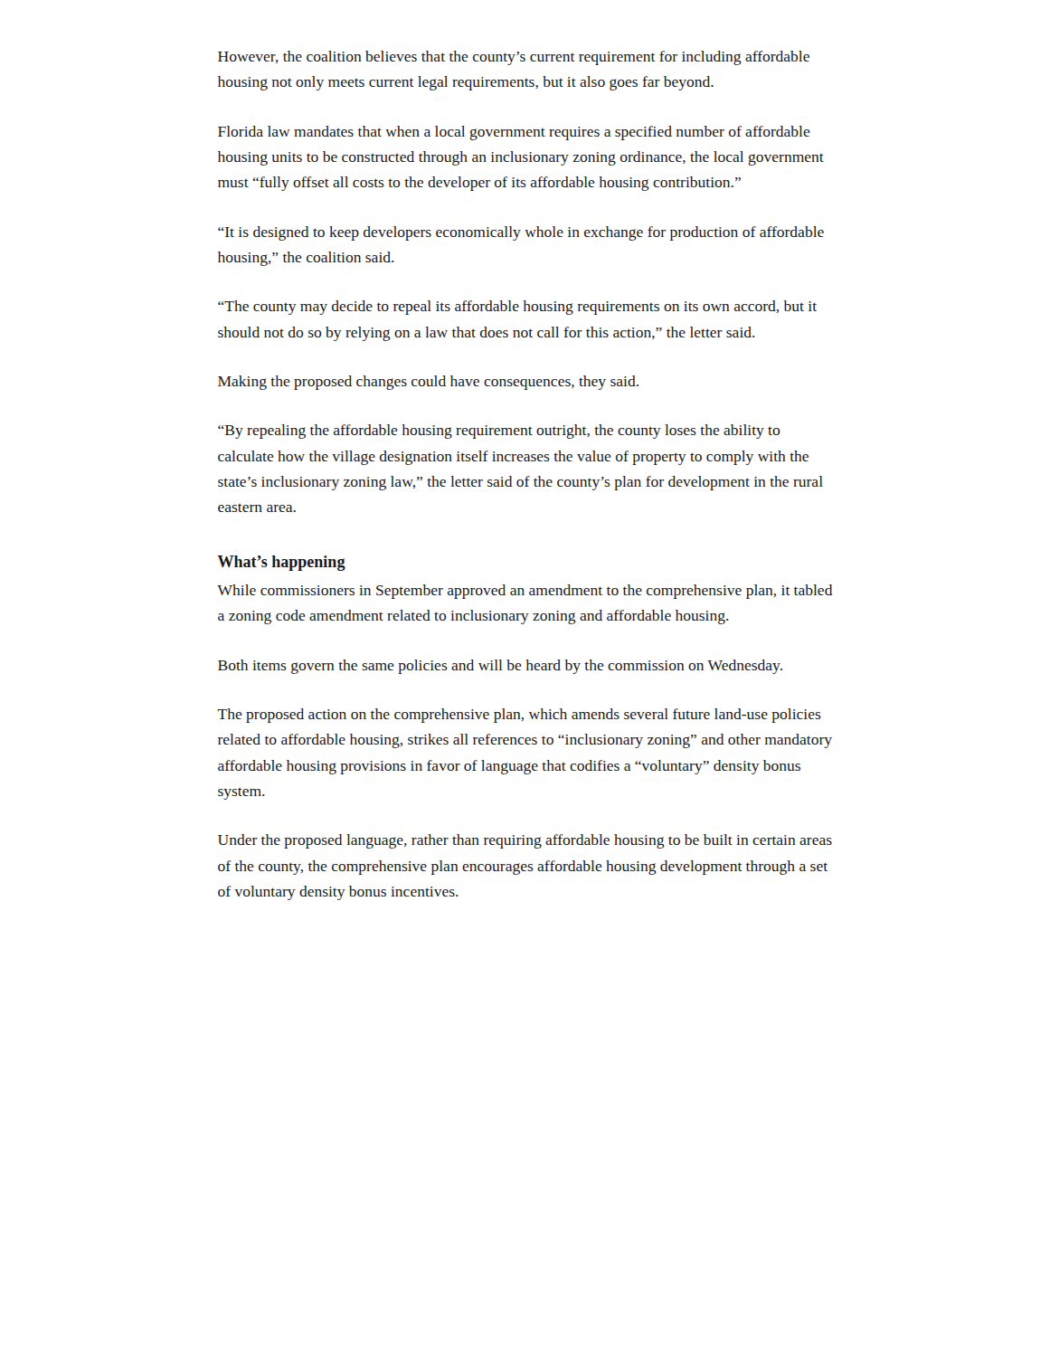However, the coalition believes that the county’s current requirement for including affordable housing not only meets current legal requirements, but it also goes far beyond.
Florida law mandates that when a local government requires a specified number of affordable housing units to be constructed through an inclusionary zoning ordinance, the local government must “fully offset all costs to the developer of its affordable housing contribution.”
“It is designed to keep developers economically whole in exchange for production of affordable housing,” the coalition said.
“The county may decide to repeal its affordable housing requirements on its own accord, but it should not do so by relying on a law that does not call for this action,” the letter said.
Making the proposed changes could have consequences, they said.
“By repealing the affordable housing requirement outright, the county loses the ability to calculate how the village designation itself increases the value of property to comply with the state’s inclusionary zoning law,” the letter said of the county’s plan for development in the rural eastern area.
What’s happening
While commissioners in September approved an amendment to the comprehensive plan, it tabled a zoning code amendment related to inclusionary zoning and affordable housing.
Both items govern the same policies and will be heard by the commission on Wednesday.
The proposed action on the comprehensive plan, which amends several future land-use policies related to affordable housing, strikes all references to “inclusionary zoning” and other mandatory affordable housing provisions in favor of language that codifies a “voluntary” density bonus system.
Under the proposed language, rather than requiring affordable housing to be built in certain areas of the county, the comprehensive plan encourages affordable housing development through a set of voluntary density bonus incentives.